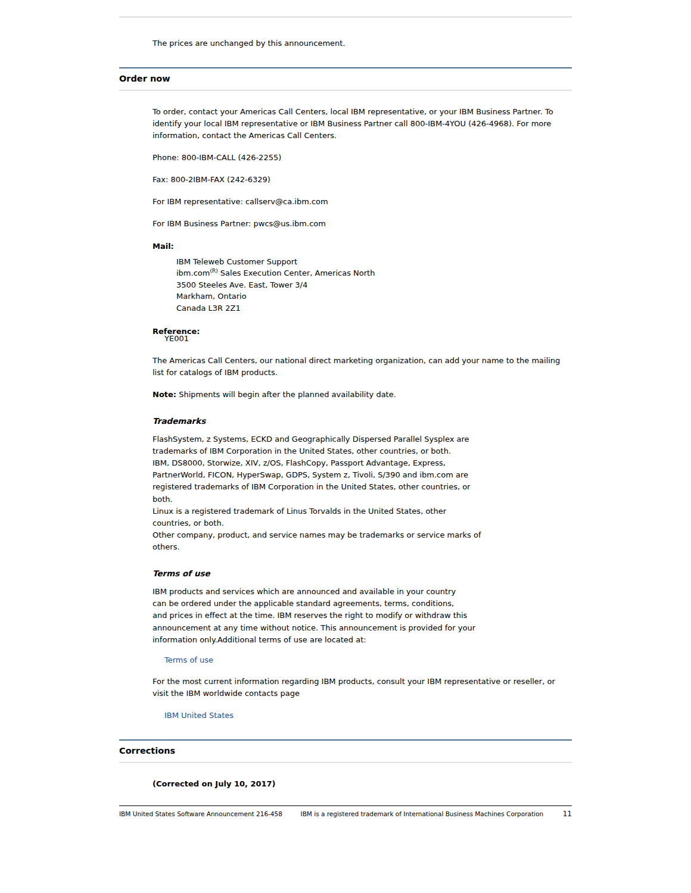The prices are unchanged by this announcement.
Order now
To order, contact your Americas Call Centers, local IBM representative, or your IBM Business Partner. To identify your local IBM representative or IBM Business Partner call 800-IBM-4YOU (426-4968). For more information, contact the Americas Call Centers.
Phone: 800-IBM-CALL (426-2255)
Fax: 800-2IBM-FAX (242-6329)
For IBM representative: callserv@ca.ibm.com
For IBM Business Partner: pwcs@us.ibm.com
Mail:
IBM Teleweb Customer Support
ibm.com(R) Sales Execution Center, Americas North
3500 Steeles Ave. East, Tower 3/4
Markham, Ontario
Canada L3R 2Z1
Reference:
YE001
The Americas Call Centers, our national direct marketing organization, can add your name to the mailing list for catalogs of IBM products.
Note: Shipments will begin after the planned availability date.
Trademarks
FlashSystem, z Systems, ECKD and Geographically Dispersed Parallel Sysplex are
trademarks of IBM Corporation in the United States, other countries, or both.
IBM, DS8000, Storwize, XIV, z/OS, FlashCopy, Passport Advantage, Express,
PartnerWorld, FICON, HyperSwap, GDPS, System z, Tivoli, S/390 and ibm.com are
registered trademarks of IBM Corporation in the United States, other countries, or
both.
Linux is a registered trademark of Linus Torvalds in the United States, other
countries, or both.
Other company, product, and service names may be trademarks or service marks of
others.
Terms of use
IBM products and services which are announced and available in your country
can be ordered under the applicable standard agreements, terms, conditions,
and prices in effect at the time. IBM reserves the right to modify or withdraw this
announcement at any time without notice. This announcement is provided for your
information only.Additional terms of use are located at:
Terms of use
For the most current information regarding IBM products, consult your IBM representative or reseller, or visit the IBM worldwide contacts page
IBM United States
Corrections
(Corrected on July 10, 2017)
IBM United States Software Announcement 216-458
IBM is a registered trademark of International Business Machines Corporation
11